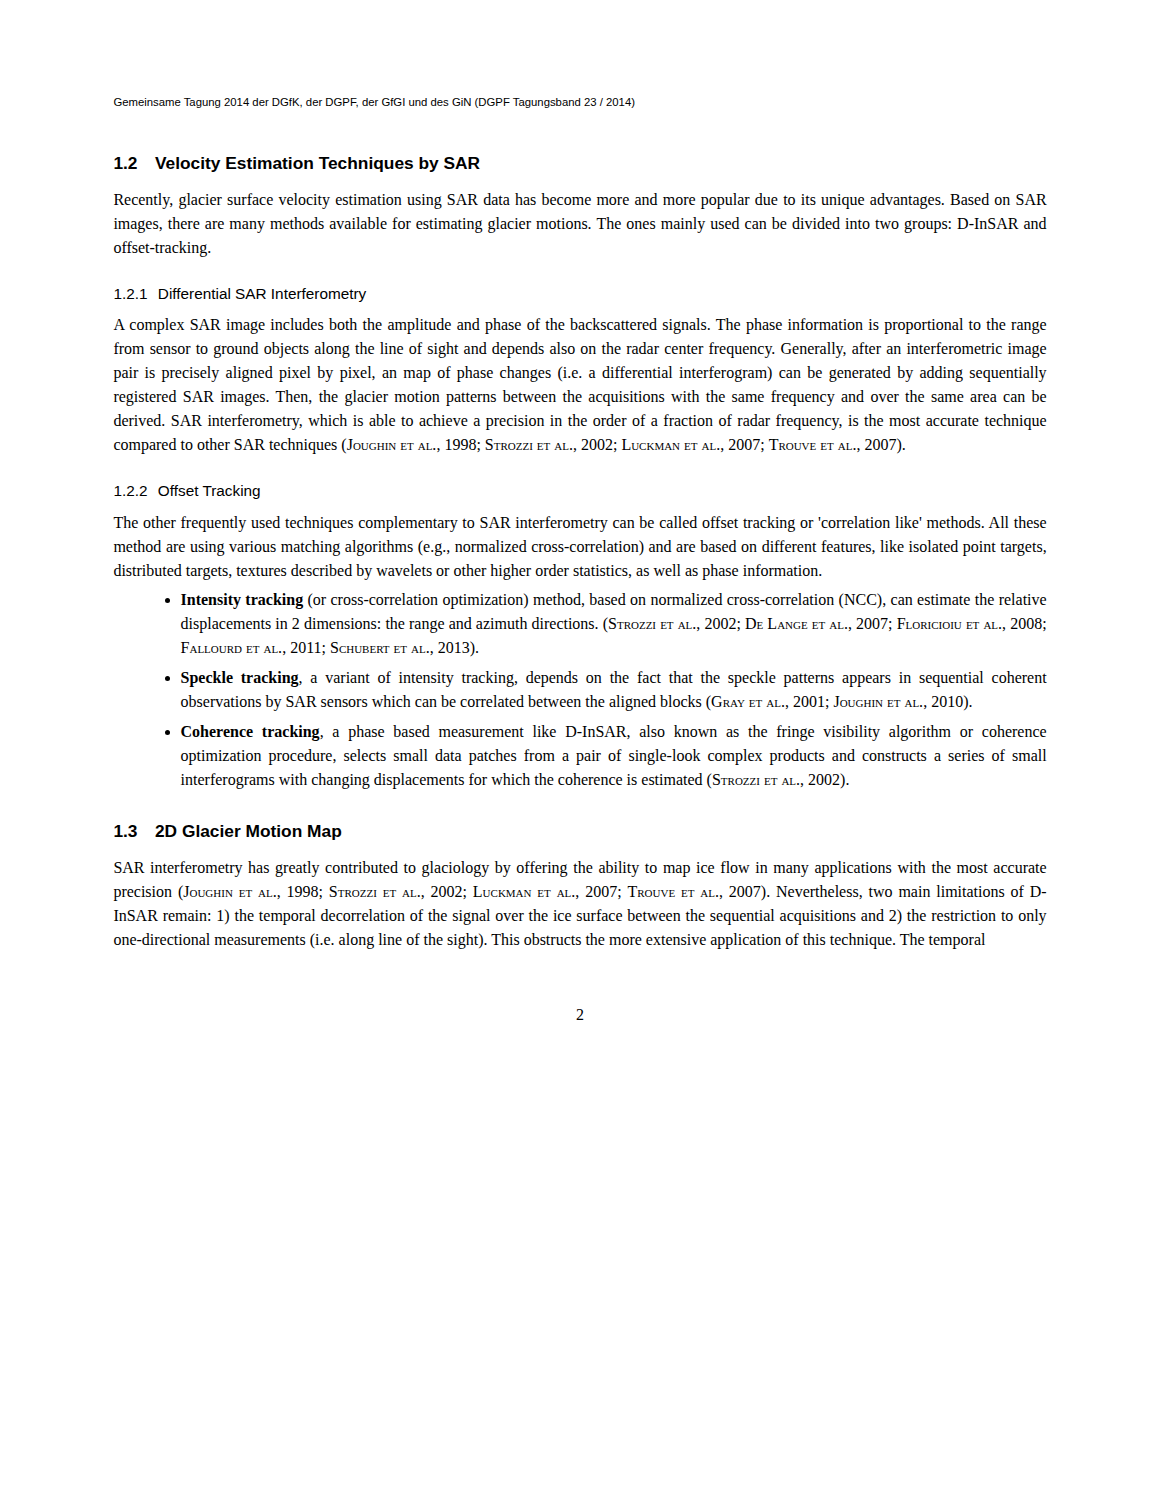Gemeinsame Tagung 2014 der DGfK, der DGPF, der GfGI und des GiN (DGPF Tagungsband 23 / 2014)
1.2 Velocity Estimation Techniques by SAR
Recently, glacier surface velocity estimation using SAR data has become more and more popular due to its unique advantages. Based on SAR images, there are many methods available for estimating glacier motions. The ones mainly used can be divided into two groups: D-InSAR and offset-tracking.
1.2.1 Differential SAR Interferometry
A complex SAR image includes both the amplitude and phase of the backscattered signals. The phase information is proportional to the range from sensor to ground objects along the line of sight and depends also on the radar center frequency. Generally, after an interferometric image pair is precisely aligned pixel by pixel, an map of phase changes (i.e. a differential interferogram) can be generated by adding sequentially registered SAR images. Then, the glacier motion patterns between the acquisitions with the same frequency and over the same area can be derived. SAR interferometry, which is able to achieve a precision in the order of a fraction of radar frequency, is the most accurate technique compared to other SAR techniques (Joughin et al., 1998; Strozzi et al., 2002; Luckman et al., 2007; Trouve et al., 2007).
1.2.2 Offset Tracking
The other frequently used techniques complementary to SAR interferometry can be called offset tracking or 'correlation like' methods. All these method are using various matching algorithms (e.g., normalized cross-correlation) and are based on different features, like isolated point targets, distributed targets, textures described by wavelets or other higher order statistics, as well as phase information.
Intensity tracking (or cross-correlation optimization) method, based on normalized cross-correlation (NCC), can estimate the relative displacements in 2 dimensions: the range and azimuth directions. (Strozzi et al., 2002; De Lange et al., 2007; Floricioiu et al., 2008; Fallourd et al., 2011; Schubert et al., 2013).
Speckle tracking, a variant of intensity tracking, depends on the fact that the speckle patterns appears in sequential coherent observations by SAR sensors which can be correlated between the aligned blocks (Gray et al., 2001; Joughin et al., 2010).
Coherence tracking, a phase based measurement like D-InSAR, also known as the fringe visibility algorithm or coherence optimization procedure, selects small data patches from a pair of single-look complex products and constructs a series of small interferograms with changing displacements for which the coherence is estimated (Strozzi et al., 2002).
1.32D Glacier Motion Map
SAR interferometry has greatly contributed to glaciology by offering the ability to map ice flow in many applications with the most accurate precision (Joughin et al., 1998; Strozzi et al., 2002; Luckman et al., 2007; Trouve et al., 2007). Nevertheless, two main limitations of D-InSAR remain: 1) the temporal decorrelation of the signal over the ice surface between the sequential acquisitions and 2) the restriction to only one-directional measurements (i.e. along line of the sight). This obstructs the more extensive application of this technique. The temporal
2